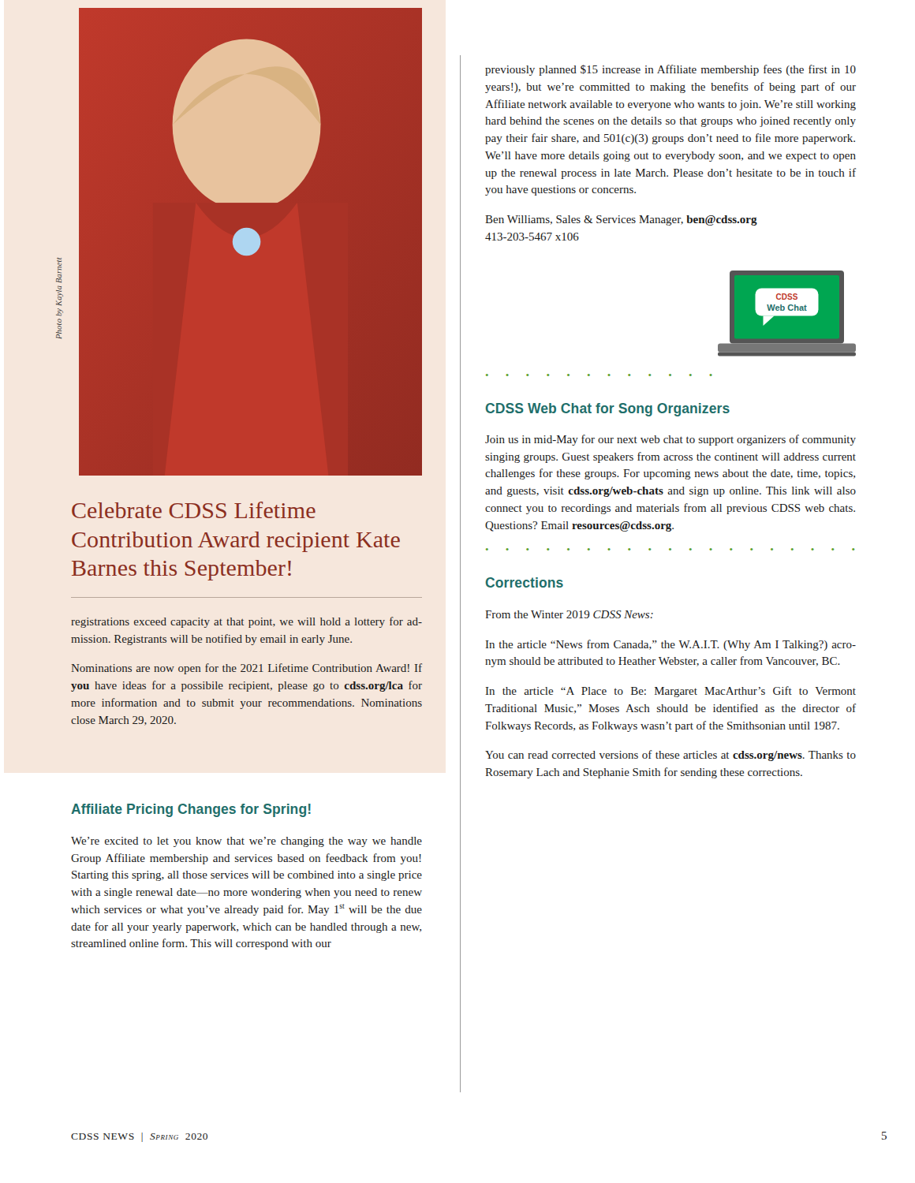Photo by Kayla Barnett
Celebrate CDSS Lifetime Contribution Award recipient Kate Barnes this September!
registrations exceed capacity at that point, we will hold a lottery for admission. Registrants will be notified by email in early June.
Nominations are now open for the 2021 Lifetime Contribution Award! If you have ideas for a possibile recipient, please go to cdss.org/lca for more information and to submit your recommendations. Nominations close March 29, 2020.
Affiliate Pricing Changes for Spring!
We’re excited to let you know that we’re changing the way we handle Group Affiliate membership and services based on feedback from you! Starting this spring, all those services will be combined into a single price with a single renewal date—no more wondering when you need to renew which services or what you’ve already paid for. May 1st will be the due date for all your yearly paperwork, which can be handled through a new, streamlined online form. This will correspond with our
previously planned $15 increase in Affiliate membership fees (the first in 10 years!), but we’re committed to making the benefits of being part of our Affiliate network available to everyone who wants to join. We’re still working hard behind the scenes on the details so that groups who joined recently only pay their fair share, and 501(c)(3) groups don’t need to file more paperwork. We’ll have more details going out to everybody soon, and we expect to open up the renewal process in late March. Please don’t hesitate to be in touch if you have questions or concerns.
Ben Williams, Sales & Services Manager, ben@cdss.org
413-203-5467 x106
• • • • • • • • • • • • • • • • • •
CDSS Web Chat for Song Organizers
Join us in mid-May for our next web chat to support organizers of community singing groups. Guest speakers from across the continent will address current challenges for these groups. For upcoming news about the date, time, topics, and guests, visit cdss.org/web-chats and sign up online. This link will also connect you to recordings and materials from all previous CDSS web chats. Questions? Email resources@cdss.org.
• • • • • • • • • • • • • • • • • • • • • • • • • • • •
Corrections
From the Winter 2019 CDSS News:
In the article “News from Canada,” the W.A.I.T. (Why Am I Talking?) acronym should be attributed to Heather Webster, a caller from Vancouver, BC.
In the article “A Place to Be: Margaret MacArthur’s Gift to Vermont Traditional Music,” Moses Asch should be identified as the director of Folkways Records, as Folkways wasn’t part of the Smithsonian until 1987.
You can read corrected versions of these articles at cdss.org/news. Thanks to Rosemary Lach and Stephanie Smith for sending these corrections.
CDSS NEWS | Spring 2020
5